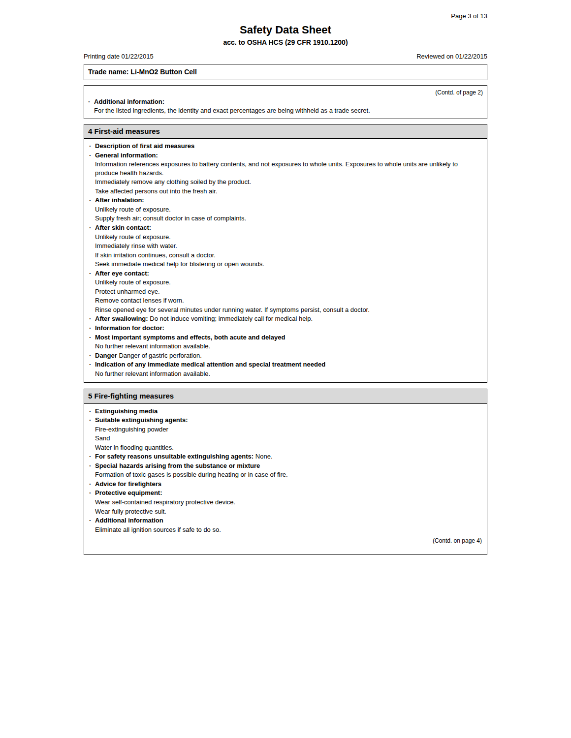Page 3 of 13
Safety Data Sheet
acc. to OSHA HCS (29 CFR 1910.1200)
Printing date 01/22/2015 Reviewed on 01/22/2015
Trade name: Li-MnO2 Button Cell
(Contd. of page 2)
Additional information:
For the listed ingredients, the identity and exact percentages are being withheld as a trade secret.
4 First-aid measures
Description of first aid measures
General information:
Information references exposures to battery contents, and not exposures to whole units. Exposures to whole units are unlikely to produce health hazards.
Immediately remove any clothing soiled by the product.
Take affected persons out into the fresh air.
After inhalation:
Unlikely route of exposure.
Supply fresh air; consult doctor in case of complaints.
After skin contact:
Unlikely route of exposure.
Immediately rinse with water.
If skin irritation continues, consult a doctor.
Seek immediate medical help for blistering or open wounds.
After eye contact:
Unlikely route of exposure.
Protect unharmed eye.
Remove contact lenses if worn.
Rinse opened eye for several minutes under running water. If symptoms persist, consult a doctor.
After swallowing: Do not induce vomiting; immediately call for medical help.
Information for doctor:
Most important symptoms and effects, both acute and delayed
No further relevant information available.
Danger Danger of gastric perforation.
Indication of any immediate medical attention and special treatment needed
No further relevant information available.
5 Fire-fighting measures
Extinguishing media
Suitable extinguishing agents:
Fire-extinguishing powder
Sand
Water in flooding quantities.
For safety reasons unsuitable extinguishing agents: None.
Special hazards arising from the substance or mixture
Formation of toxic gases is possible during heating or in case of fire.
Advice for firefighters
Protective equipment:
Wear self-contained respiratory protective device.
Wear fully protective suit.
Additional information
Eliminate all ignition sources if safe to do so.
(Contd. on page 4)